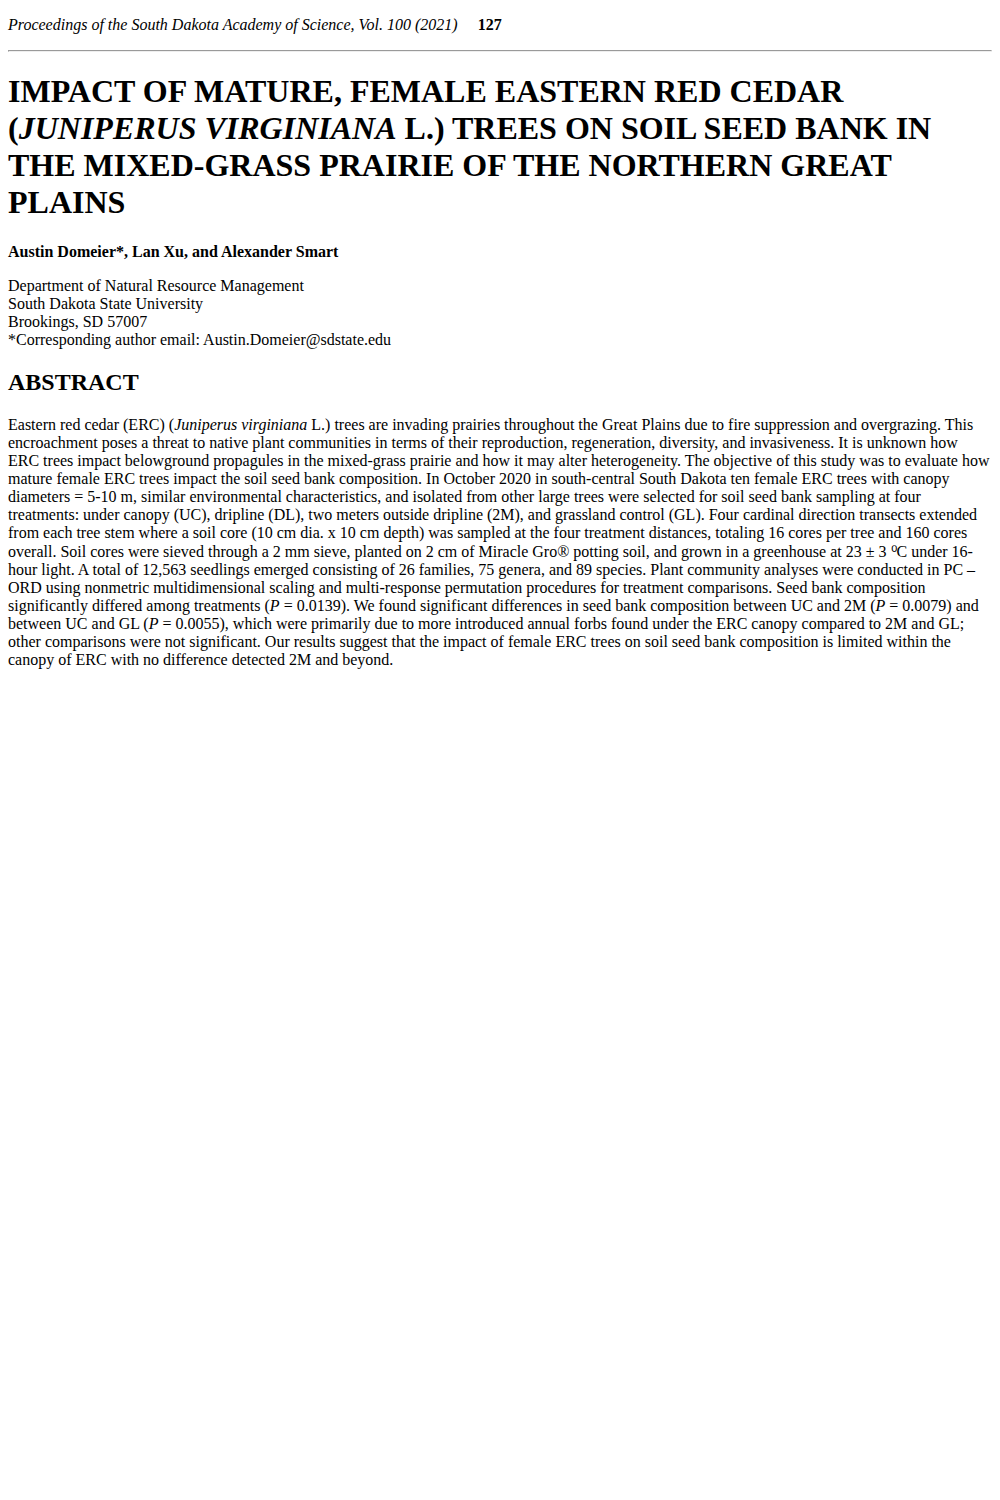Proceedings of the South Dakota Academy of Science, Vol. 100 (2021) 127
IMPACT OF MATURE, FEMALE EASTERN RED CEDAR (JUNIPERUS VIRGINIANA L.) TREES ON SOIL SEED BANK IN THE MIXED‑GRASS PRAIRIE OF THE NORTHERN GREAT PLAINS
Austin Domeier*, Lan Xu, and Alexander Smart
Department of Natural Resource Management
South Dakota State University
Brookings, SD 57007
*Corresponding author email: Austin.Domeier@sdstate.edu
ABSTRACT
Eastern red cedar (ERC) (Juniperus virginiana L.) trees are invading prairies throughout the Great Plains due to fire suppression and overgrazing. This encroachment poses a threat to native plant communities in terms of their reproduction, regeneration, diversity, and invasiveness. It is unknown how ERC trees impact belowground propagules in the mixed-grass prairie and how it may alter heterogeneity. The objective of this study was to evaluate how mature female ERC trees impact the soil seed bank composition. In October 2020 in south-central South Dakota ten female ERC trees with canopy diameters = 5-10 m, similar environmental characteristics, and isolated from other large trees were selected for soil seed bank sampling at four treatments: under canopy (UC), dripline (DL), two meters outside dripline (2M), and grassland control (GL). Four cardinal direction transects extended from each tree stem where a soil core (10 cm dia. x 10 cm depth) was sampled at the four treatment distances, totaling 16 cores per tree and 160 cores overall. Soil cores were sieved through a 2 mm sieve, planted on 2 cm of Miracle Gro® potting soil, and grown in a greenhouse at 23 ± 3 ⁰C under 16-hour light. A total of 12,563 seedlings emerged consisting of 26 families, 75 genera, and 89 species. Plant community analyses were conducted in PC – ORD using nonmetric multidimensional scaling and multi-response permutation procedures for treatment comparisons. Seed bank composition significantly differed among treatments (P = 0.0139). We found significant differences in seed bank composition between UC and 2M (P = 0.0079) and between UC and GL (P = 0.0055), which were primarily due to more introduced annual forbs found under the ERC canopy compared to 2M and GL; other comparisons were not significant. Our results suggest that the impact of female ERC trees on soil seed bank composition is limited within the canopy of ERC with no difference detected 2M and beyond.